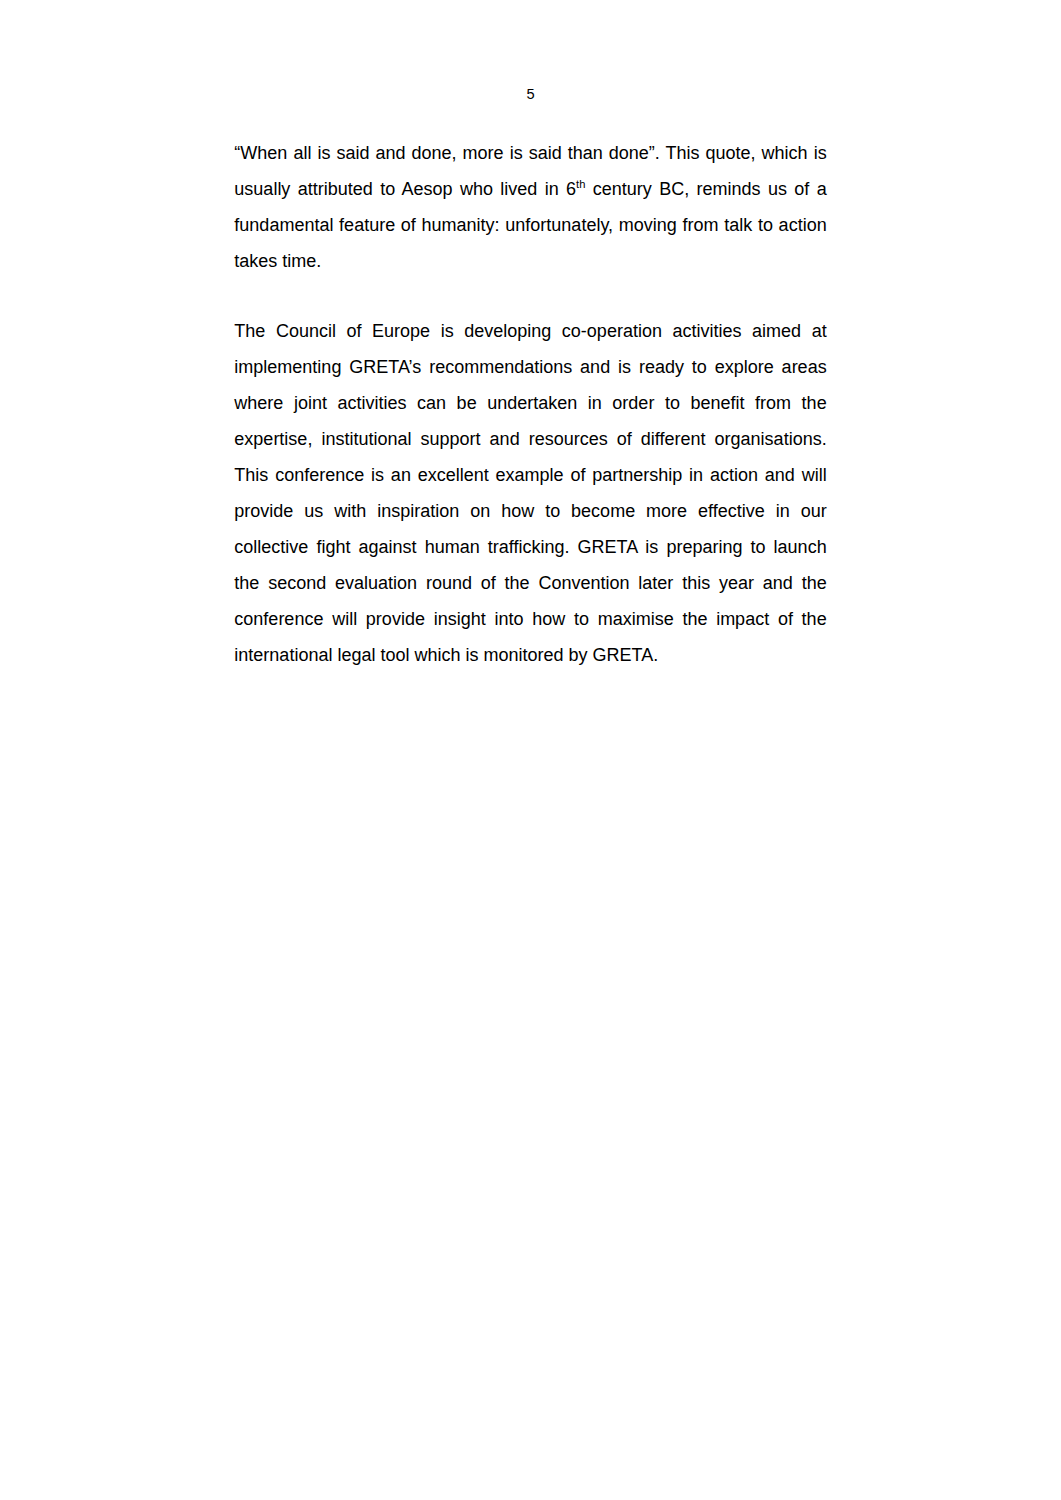5
“When all is said and done, more is said than done”. This quote, which is usually attributed to Aesop who lived in 6th century BC, reminds us of a fundamental feature of humanity: unfortunately, moving from talk to action takes time.
The Council of Europe is developing co-operation activities aimed at implementing GRETA’s recommendations and is ready to explore areas where joint activities can be undertaken in order to benefit from the expertise, institutional support and resources of different organisations. This conference is an excellent example of partnership in action and will provide us with inspiration on how to become more effective in our collective fight against human trafficking. GRETA is preparing to launch the second evaluation round of the Convention later this year and the conference will provide insight into how to maximise the impact of the international legal tool which is monitored by GRETA.